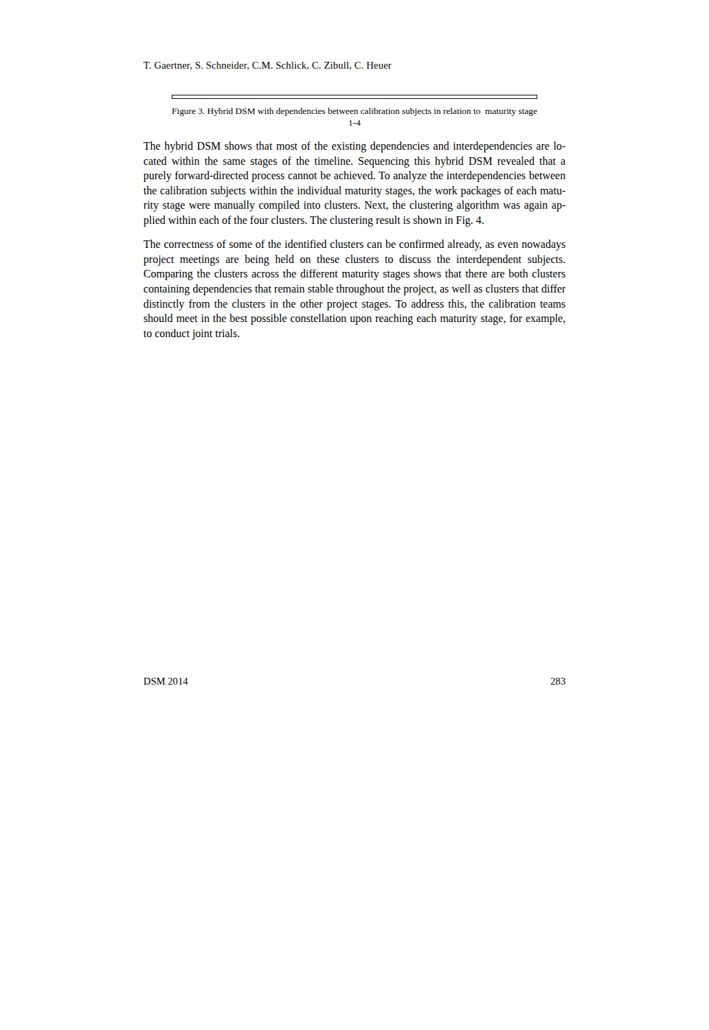T. Gaertner, S. Schneider, C.M. Schlick, C. Zibull, C. Heuer
Figure 3. Hybrid DSM with dependencies between calibration subjects in relation to maturity stage 1-4
The hybrid DSM shows that most of the existing dependencies and interdependencies are located within the same stages of the timeline. Sequencing this hybrid DSM revealed that a purely forward-directed process cannot be achieved. To analyze the interdependencies between the calibration subjects within the individual maturity stages, the work packages of each maturity stage were manually compiled into clusters. Next, the clustering algorithm was again applied within each of the four clusters. The clustering result is shown in Fig. 4.
The correctness of some of the identified clusters can be confirmed already, as even nowadays project meetings are being held on these clusters to discuss the interdependent subjects. Comparing the clusters across the different maturity stages shows that there are both clusters containing dependencies that remain stable throughout the project, as well as clusters that differ distinctly from the clusters in the other project stages. To address this, the calibration teams should meet in the best possible constellation upon reaching each maturity stage, for example, to conduct joint trials.
DSM 2014 283